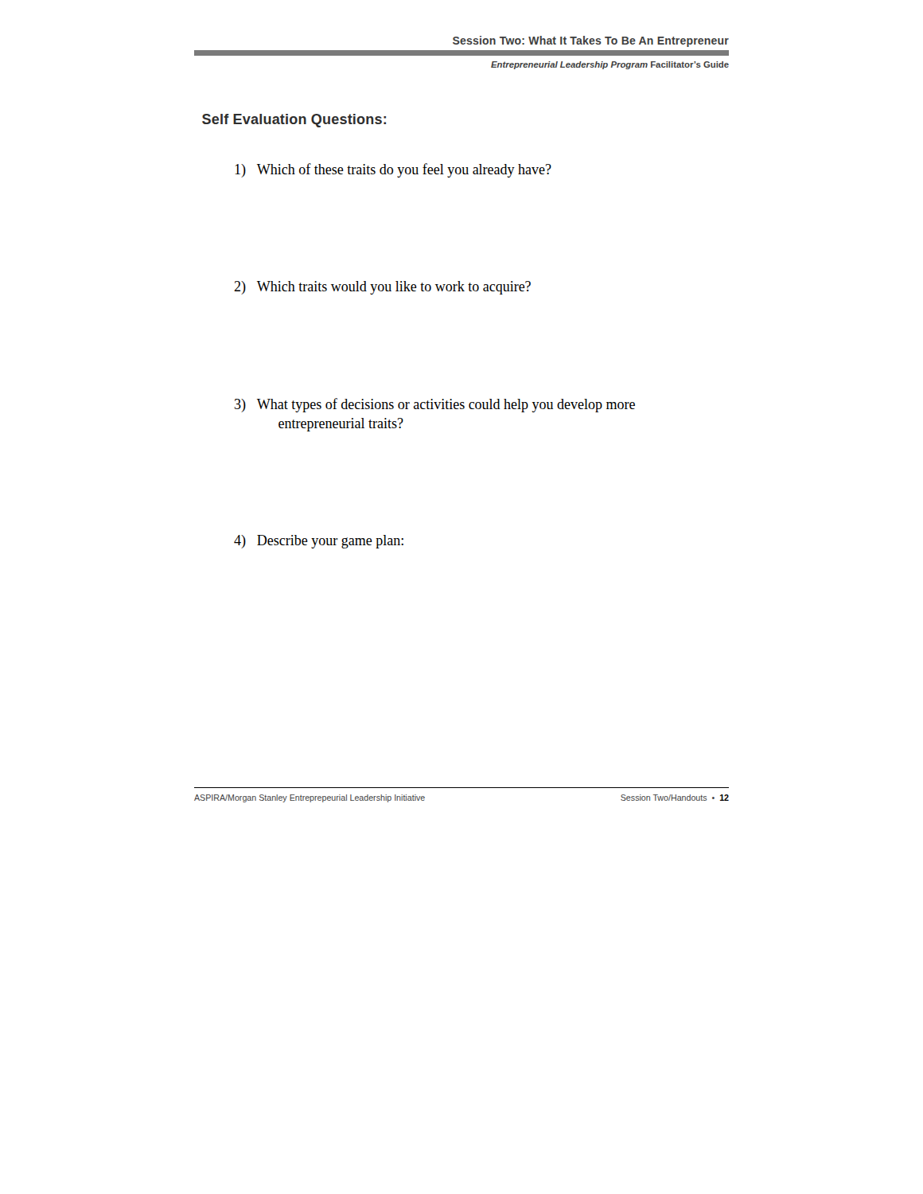Session Two: What It Takes To Be An Entrepreneur
Entrepreneurial Leadership Program Facilitator’s Guide
Self Evaluation Questions:
1) Which of these traits do you feel you already have?
2) Which traits would you like to work to acquire?
3) What types of decisions or activities could help you develop more entrepreneurial traits?
4) Describe your game plan:
ASPIRA/Morgan Stanley Entreprepeurial Leadership Initiative
Session Two/Handouts • 12